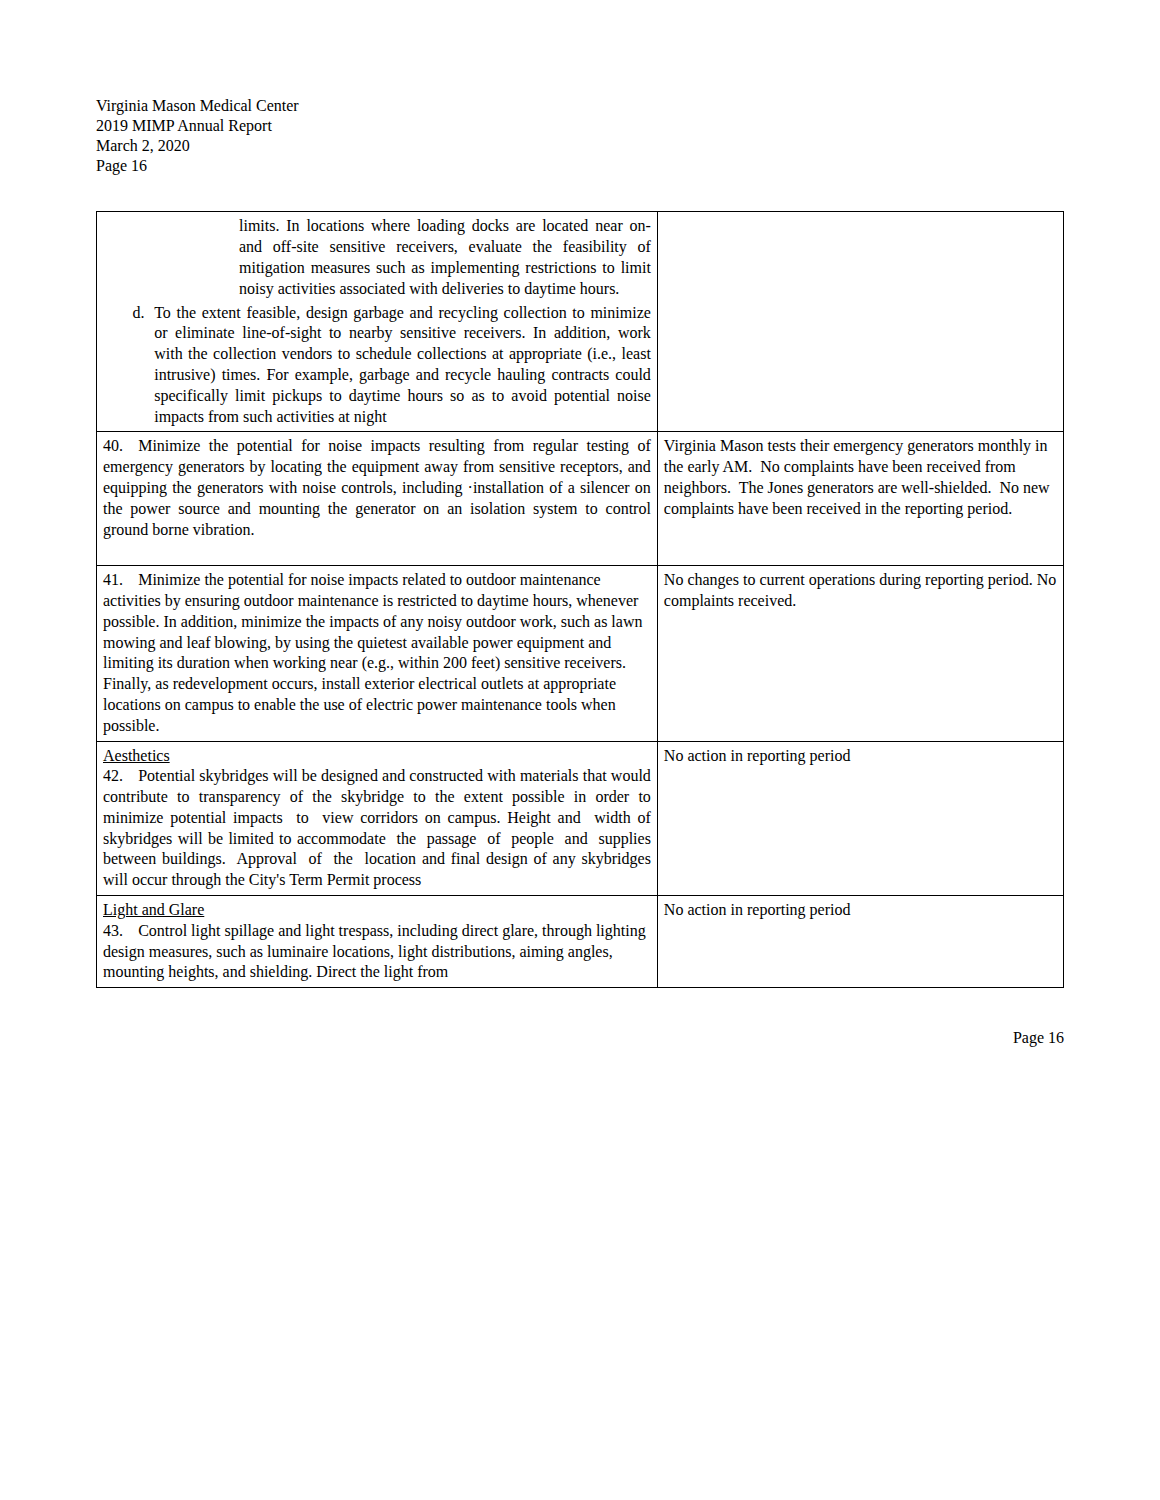Virginia Mason Medical Center
2019 MIMP Annual Report
March 2, 2020
Page 16
| limits. In locations where loading docks are located near on- and off-site sensitive receivers, evaluate the feasibility of mitigation measures such as implementing restrictions to limit noisy activities associated with deliveries to daytime hours. d. To the extent feasible, design garbage and recycling collection to minimize or eliminate line-of-sight to nearby sensitive receivers. In addition, work with the collection vendors to schedule collections at appropriate (i.e., least intrusive) times. For example, garbage and recycle hauling contracts could specifically limit pickups to daytime hours so as to avoid potential noise impacts from such activities at night | |
| 40. Minimize the potential for noise impacts resulting from regular testing of emergency generators by locating the equipment away from sensitive receptors, and equipping the generators with noise controls, including ·installation of a silencer on the power source and mounting the generator on an isolation system to control ground borne vibration. | Virginia Mason tests their emergency generators monthly in the early AM. No complaints have been received from neighbors. The Jones generators are well-shielded. No new complaints have been received in the reporting period. |
| 41. Minimize the potential for noise impacts related to outdoor maintenance activities by ensuring outdoor maintenance is restricted to daytime hours, whenever possible. In addition, minimize the impacts of any noisy outdoor work, such as lawn mowing and leaf blowing, by using the quietest available power equipment and limiting its duration when working near (e.g., within 200 feet) sensitive receivers. Finally, as redevelopment occurs, install exterior electrical outlets at appropriate locations on campus to enable the use of electric power maintenance tools when possible. | No changes to current operations during reporting period. No complaints received. |
| Aesthetics 42. Potential skybridges will be designed and constructed with materials that would contribute to transparency of the skybridge to the extent possible in order to minimize potential impacts to view corridors on campus. Height and width of skybridges will be limited to accommodate the passage of people and supplies between buildings. Approval of the location and final design of any skybridges will occur through the City's Term Permit process | No action in reporting period |
| Light and Glare 43. Control light spillage and light trespass, including direct glare, through lighting design measures, such as luminaire locations, light distributions, aiming angles, mounting heights, and shielding. Direct the light from | No action in reporting period |
Page 16